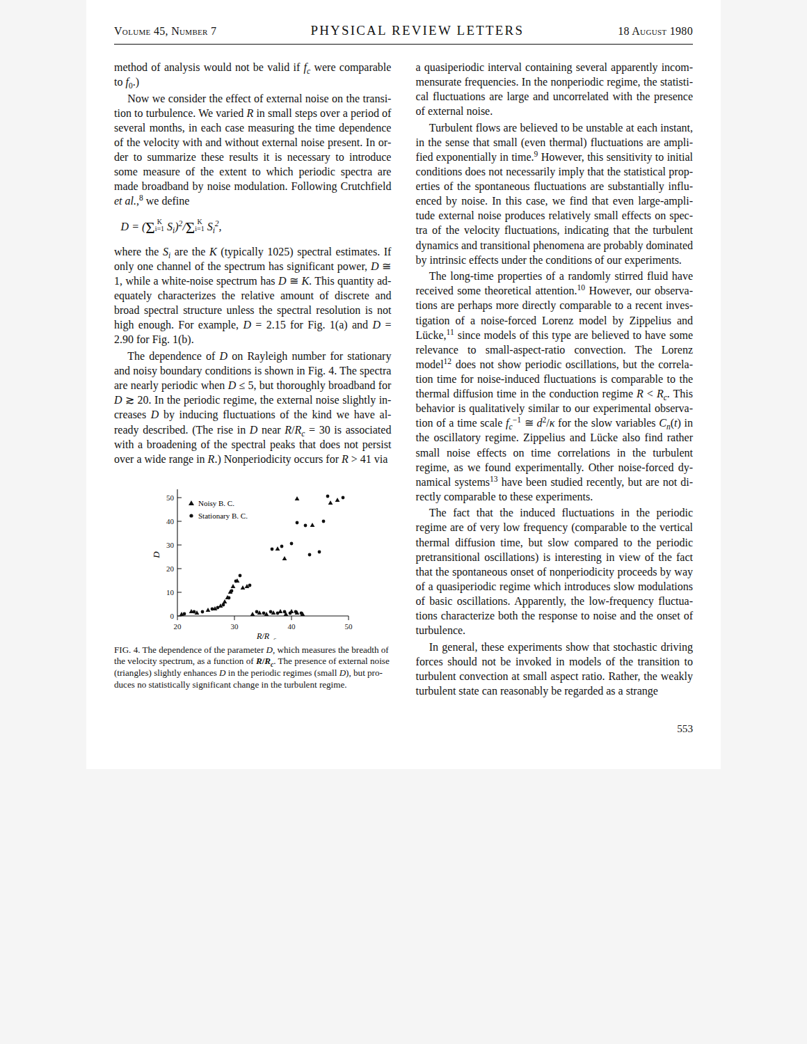Volume 45, Number 7
Physical Review Letters
18 August 1980
method of analysis would not be valid if fc were comparable to f0.)
Now we consider the effect of external noise on the transition to turbulence. We varied R in small steps over a period of several months, in each case measuring the time dependence of the velocity with and without external noise present. In order to summarize these results it is necessary to introduce some measure of the extent to which periodic spectra are made broadband by noise modulation. Following Crutchfield et al.,8 we define
D = (ΣKi=1 Si)2/ΣKi=1 Si2,
where the Si are the K (typically 1025) spectral estimates. If only one channel of the spectrum has significant power, D ≅ 1, while a white-noise spectrum has D ≅ K. This quantity adequately characterizes the relative amount of discrete and broad spectral structure unless the spectral resolution is not high enough. For example, D = 2.15 for Fig. 1(a) and D = 2.90 for Fig. 1(b).
The dependence of D on Rayleigh number for stationary and noisy boundary conditions is shown in Fig. 4. The spectra are nearly periodic when D ≤ 5, but thoroughly broadband for D ≳ 20. In the periodic regime, the external noise slightly increases D by inducing fluctuations of the kind we have already described. (The rise in D near R/Rc = 30 is associated with a broadening of the spectral peaks that does not persist over a wide range in R.) Nonperiodicity occurs for R > 41 via
0 10 20 30 40 50 20 30 40 50 R/R c D Noisy B. C. Stationary B. C.
FIG. 4. The dependence of the parameter D, which measures the breadth of the velocity spectrum, as a function of R/Rc. The presence of external noise (triangles) slightly enhances D in the periodic regimes (small D), but produces no statistically significant change in the turbulent regime.
a quasiperiodic interval containing several apparently incommensurate frequencies. In the nonperiodic regime, the statistical fluctuations are large and uncorrelated with the presence of external noise.
Turbulent flows are believed to be unstable at each instant, in the sense that small (even thermal) fluctuations are amplified exponentially in time.9 However, this sensitivity to initial conditions does not necessarily imply that the statistical properties of the spontaneous fluctuations are substantially influenced by noise. In this case, we find that even large-amplitude external noise produces relatively small effects on spectra of the velocity fluctuations, indicating that the turbulent dynamics and transitional phenomena are probably dominated by intrinsic effects under the conditions of our experiments.
The long-time properties of a randomly stirred fluid have received some theoretical attention.10 However, our observations are perhaps more directly comparable to a recent investigation of a noise-forced Lorenz model by Zippelius and Lücke,11 since models of this type are believed to have some relevance to small-aspect-ratio convection. The Lorenz model12 does not show periodic oscillations, but the correlation time for noise-induced fluctuations is comparable to the thermal diffusion time in the conduction regime R < Rc. This behavior is qualitatively similar to our experimental observation of a time scale fc−1 ≅ d2/κ for the slow variables Cn(t) in the oscillatory regime. Zippelius and Lücke also find rather small noise effects on time correlations in the turbulent regime, as we found experimentally. Other noise-forced dynamical systems13 have been studied recently, but are not directly comparable to these experiments.
The fact that the induced fluctuations in the periodic regime are of very low frequency (comparable to the vertical thermal diffusion time, but slow compared to the periodic pretransitional oscillations) is interesting in view of the fact that the spontaneous onset of nonperiodicity proceeds by way of a quasiperiodic regime which introduces slow modulations of basic oscillations. Apparently, the low-frequency fluctuations characterize both the response to noise and the onset of turbulence.
In general, these experiments show that stochastic driving forces should not be invoked in models of the transition to turbulent convection at small aspect ratio. Rather, the weakly turbulent state can reasonably be regarded as a strange
553